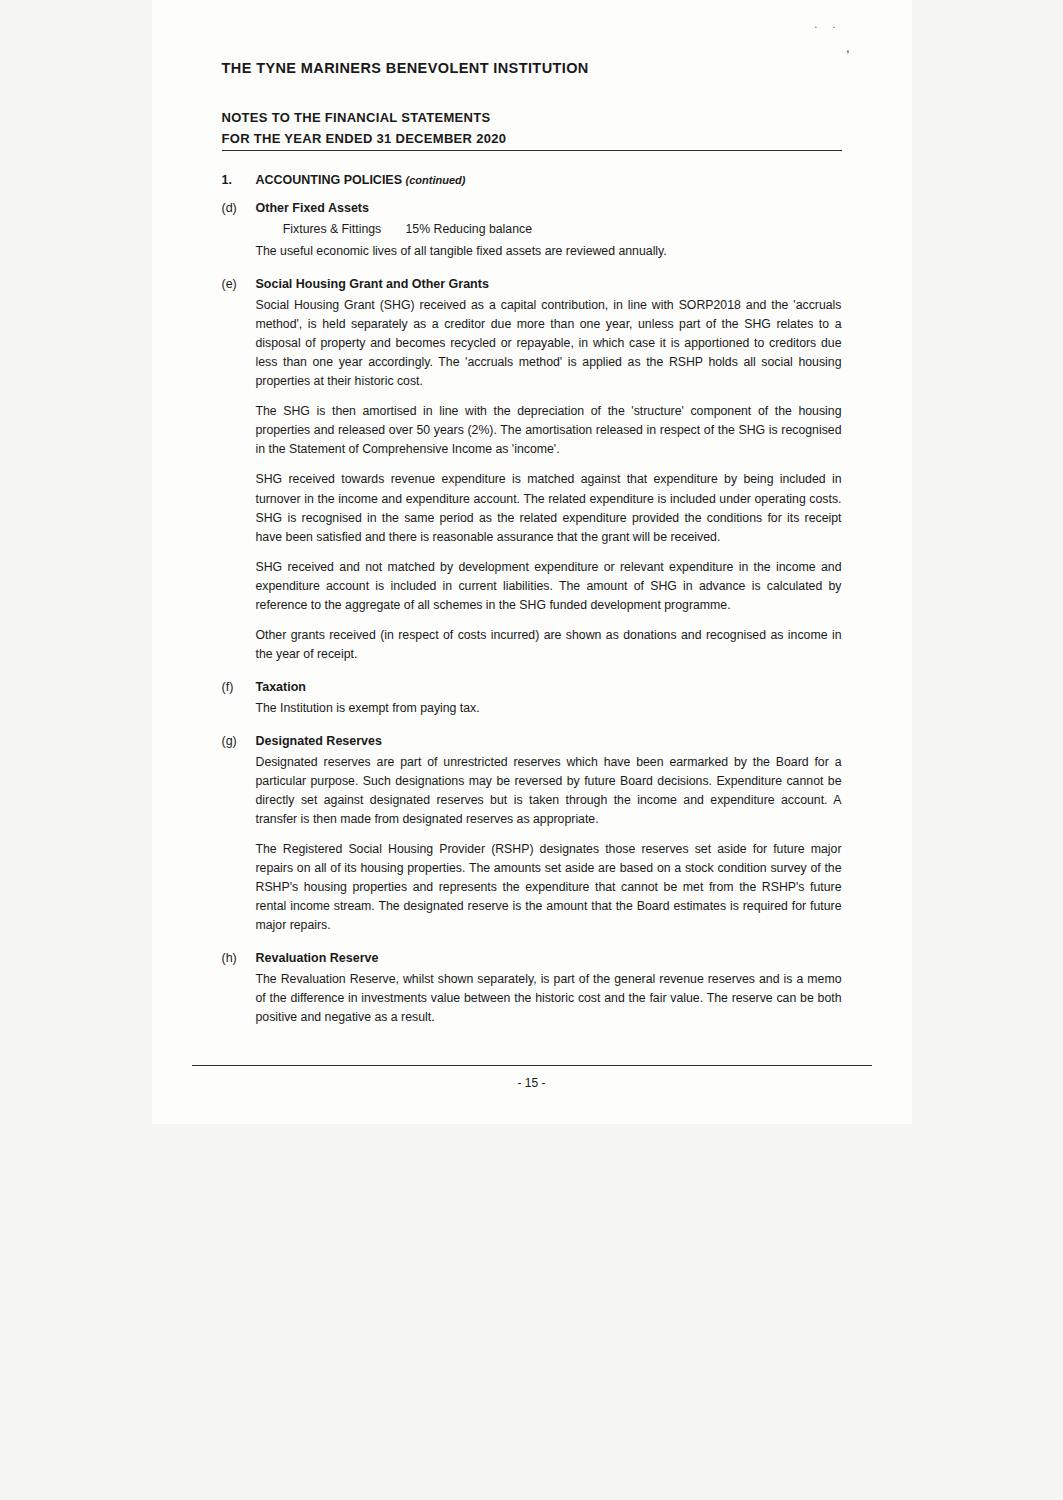. .
,
THE TYNE MARINERS BENEVOLENT INSTITUTION
NOTES TO THE FINANCIAL STATEMENTS
FOR THE YEAR ENDED 31 DECEMBER 2020
1.
ACCOUNTING POLICIES (continued)
(d)
Other Fixed Assets
Fixtures & Fittings 15% Reducing balance
The useful economic lives of all tangible fixed assets are reviewed annually.
(e)
Social Housing Grant and Other Grants
Social Housing Grant (SHG) received as a capital contribution, in line with SORP2018 and the 'accruals method', is held separately as a creditor due more than one year, unless part of the SHG relates to a disposal of property and becomes recycled or repayable, in which case it is apportioned to creditors due less than one year accordingly. The 'accruals method' is applied as the RSHP holds all social housing properties at their historic cost.
The SHG is then amortised in line with the depreciation of the 'structure' component of the housing properties and released over 50 years (2%). The amortisation released in respect of the SHG is recognised in the Statement of Comprehensive Income as 'income'.
SHG received towards revenue expenditure is matched against that expenditure by being included in turnover in the income and expenditure account. The related expenditure is included under operating costs. SHG is recognised in the same period as the related expenditure provided the conditions for its receipt have been satisfied and there is reasonable assurance that the grant will be received.
SHG received and not matched by development expenditure or relevant expenditure in the income and expenditure account is included in current liabilities. The amount of SHG in advance is calculated by reference to the aggregate of all schemes in the SHG funded development programme.
Other grants received (in respect of costs incurred) are shown as donations and recognised as income in the year of receipt.
(f)
Taxation
The Institution is exempt from paying tax.
(g)
Designated Reserves
Designated reserves are part of unrestricted reserves which have been earmarked by the Board for a particular purpose. Such designations may be reversed by future Board decisions. Expenditure cannot be directly set against designated reserves but is taken through the income and expenditure account. A transfer is then made from designated reserves as appropriate.
The Registered Social Housing Provider (RSHP) designates those reserves set aside for future major repairs on all of its housing properties. The amounts set aside are based on a stock condition survey of the RSHP's housing properties and represents the expenditure that cannot be met from the RSHP's future rental income stream. The designated reserve is the amount that the Board estimates is required for future major repairs.
(h)
Revaluation Reserve
The Revaluation Reserve, whilst shown separately, is part of the general revenue reserves and is a memo of the difference in investments value between the historic cost and the fair value. The reserve can be both positive and negative as a result.
- 15 -